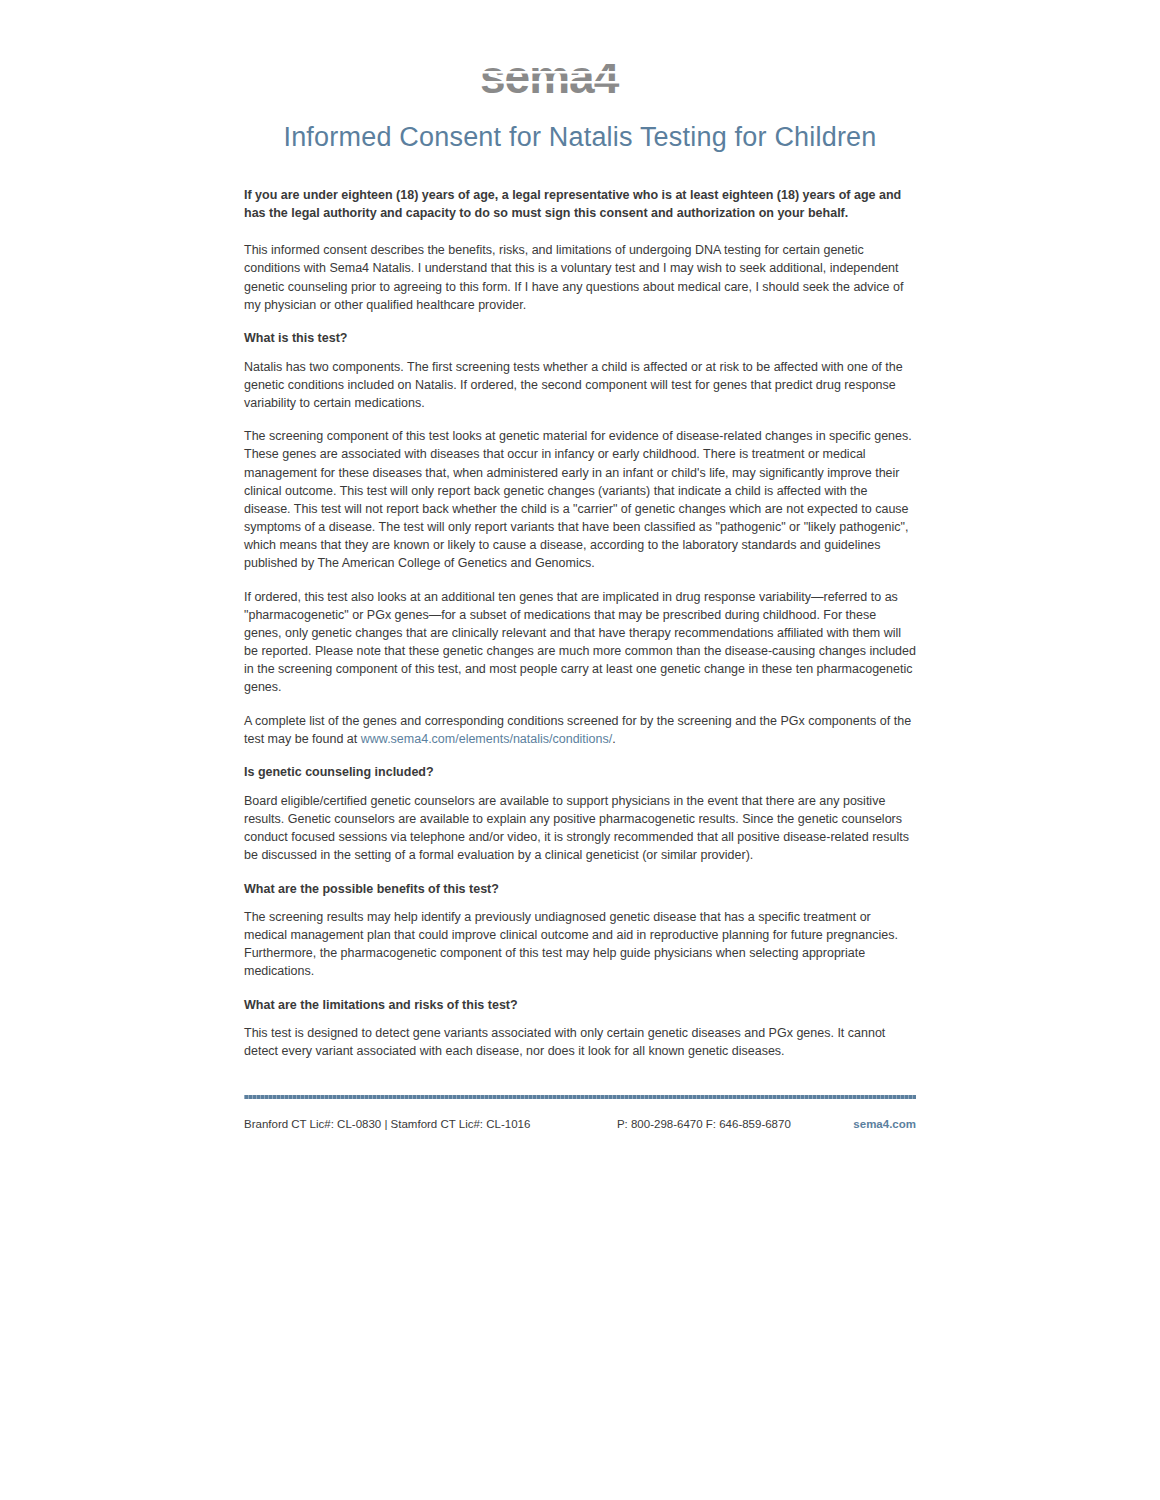sema4
Informed Consent for Natalis Testing for Children
If you are under eighteen (18) years of age, a legal representative who is at least eighteen (18) years of age and has the legal authority and capacity to do so must sign this consent and authorization on your behalf.
This informed consent describes the benefits, risks, and limitations of undergoing DNA testing for certain genetic conditions with Sema4 Natalis. I understand that this is a voluntary test and I may wish to seek additional, independent genetic counseling prior to agreeing to this form. If I have any questions about medical care, I should seek the advice of my physician or other qualified healthcare provider.
What is this test?
Natalis has two components. The first screening tests whether a child is affected or at risk to be affected with one of the genetic conditions included on Natalis. If ordered, the second component will test for genes that predict drug response variability to certain medications.
The screening component of this test looks at genetic material for evidence of disease-related changes in specific genes. These genes are associated with diseases that occur in infancy or early childhood. There is treatment or medical management for these diseases that, when administered early in an infant or child's life, may significantly improve their clinical outcome. This test will only report back genetic changes (variants) that indicate a child is affected with the disease. This test will not report back whether the child is a "carrier" of genetic changes which are not expected to cause symptoms of a disease. The test will only report variants that have been classified as "pathogenic" or "likely pathogenic", which means that they are known or likely to cause a disease, according to the laboratory standards and guidelines published by The American College of Genetics and Genomics.
If ordered, this test also looks at an additional ten genes that are implicated in drug response variability—referred to as "pharmacogenetic" or PGx genes—for a subset of medications that may be prescribed during childhood. For these genes, only genetic changes that are clinically relevant and that have therapy recommendations affiliated with them will be reported. Please note that these genetic changes are much more common than the disease-causing changes included in the screening component of this test, and most people carry at least one genetic change in these ten pharmacogenetic genes.
A complete list of the genes and corresponding conditions screened for by the screening and the PGx components of the test may be found at www.sema4.com/elements/natalis/conditions/.
Is genetic counseling included?
Board eligible/certified genetic counselors are available to support physicians in the event that there are any positive results. Genetic counselors are available to explain any positive pharmacogenetic results. Since the genetic counselors conduct focused sessions via telephone and/or video, it is strongly recommended that all positive disease-related results be discussed in the setting of a formal evaluation by a clinical geneticist (or similar provider).
What are the possible benefits of this test?
The screening results may help identify a previously undiagnosed genetic disease that has a specific treatment or medical management plan that could improve clinical outcome and aid in reproductive planning for future pregnancies. Furthermore, the pharmacogenetic component of this test may help guide physicians when selecting appropriate medications.
What are the limitations and risks of this test?
This test is designed to detect gene variants associated with only certain genetic diseases and PGx genes. It cannot detect every variant associated with each disease, nor does it look for all known genetic diseases.
Branford CT Lic#: CL-0830 | Stamford CT Lic#: CL-1016
P: 800-298-6470 F: 646-859-6870
sema4.com